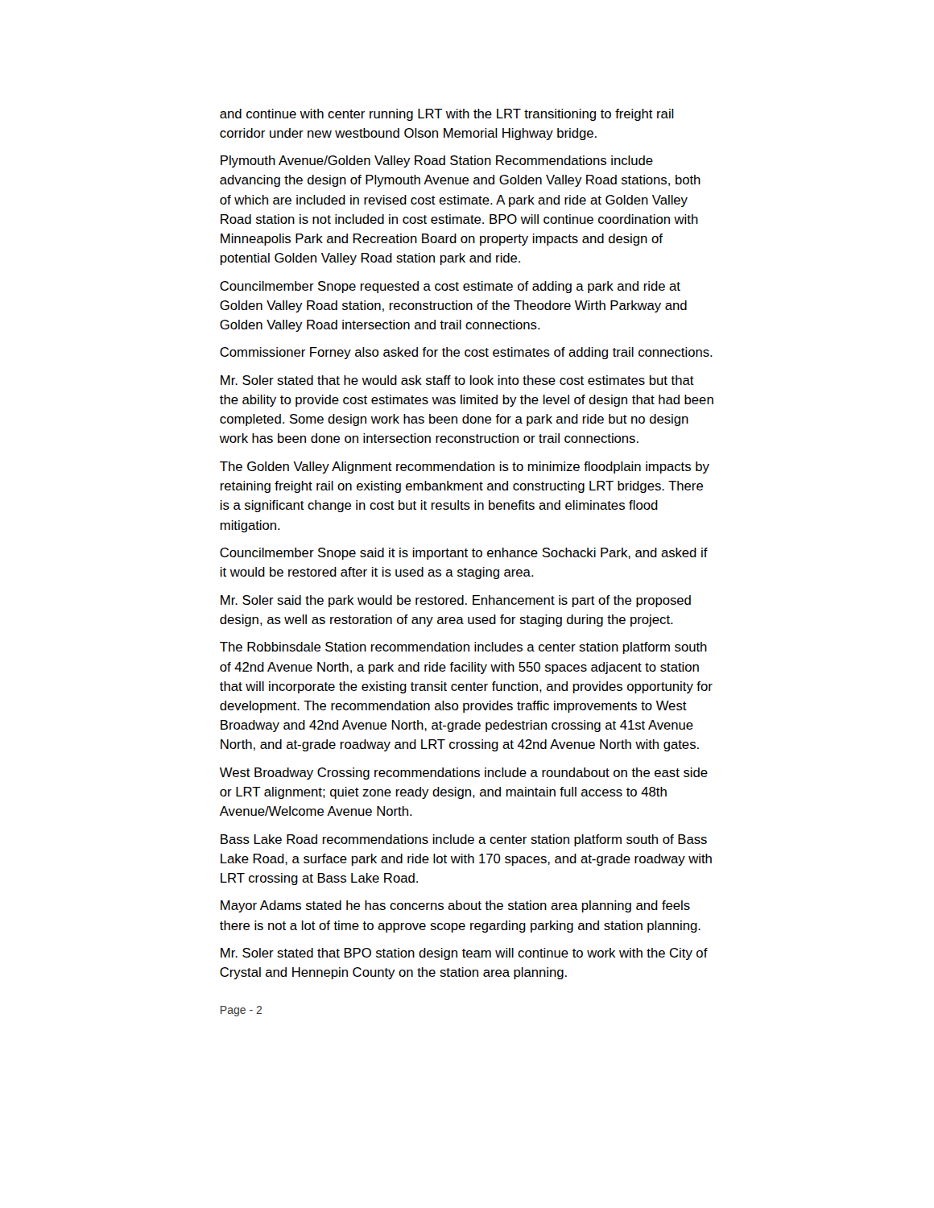and continue with center running LRT with the LRT transitioning to freight rail corridor under new westbound Olson Memorial Highway bridge.
Plymouth Avenue/Golden Valley Road Station Recommendations include advancing the design of Plymouth Avenue and Golden Valley Road stations, both of which are included in revised cost estimate. A park and ride at Golden Valley Road station is not included in cost estimate. BPO will continue coordination with Minneapolis Park and Recreation Board on property impacts and design of potential Golden Valley Road station park and ride.
Councilmember Snope requested a cost estimate of adding a park and ride at Golden Valley Road station, reconstruction of the Theodore Wirth Parkway and Golden Valley Road intersection and trail connections.
Commissioner Forney also asked for the cost estimates of adding trail connections.
Mr. Soler stated that he would ask staff to look into these cost estimates but that the ability to provide cost estimates was limited by the level of design that had been completed. Some design work has been done for a park and ride but no design work has been done on intersection reconstruction or trail connections.
The Golden Valley Alignment recommendation is to minimize floodplain impacts by retaining freight rail on existing embankment and constructing LRT bridges. There is a significant change in cost but it results in benefits and eliminates flood mitigation.
Councilmember Snope said it is important to enhance Sochacki Park, and asked if it would be restored after it is used as a staging area.
Mr. Soler said the park would be restored. Enhancement is part of the proposed design, as well as restoration of any area used for staging during the project.
The Robbinsdale Station recommendation includes a center station platform south of 42nd Avenue North, a park and ride facility with 550 spaces adjacent to station that will incorporate the existing transit center function, and provides opportunity for development. The recommendation also provides traffic improvements to West Broadway and 42nd Avenue North, at-grade pedestrian crossing at 41st Avenue North, and at-grade roadway and LRT crossing at 42nd Avenue North with gates.
West Broadway Crossing recommendations include a roundabout on the east side or LRT alignment; quiet zone ready design, and maintain full access to 48th Avenue/Welcome Avenue North.
Bass Lake Road recommendations include a center station platform south of Bass Lake Road, a surface park and ride lot with 170 spaces, and at-grade roadway with LRT crossing at Bass Lake Road.
Mayor Adams stated he has concerns about the station area planning and feels there is not a lot of time to approve scope regarding parking and station planning.
Mr. Soler stated that BPO station design team will continue to work with the City of Crystal and Hennepin County on the station area planning.
Page - 2